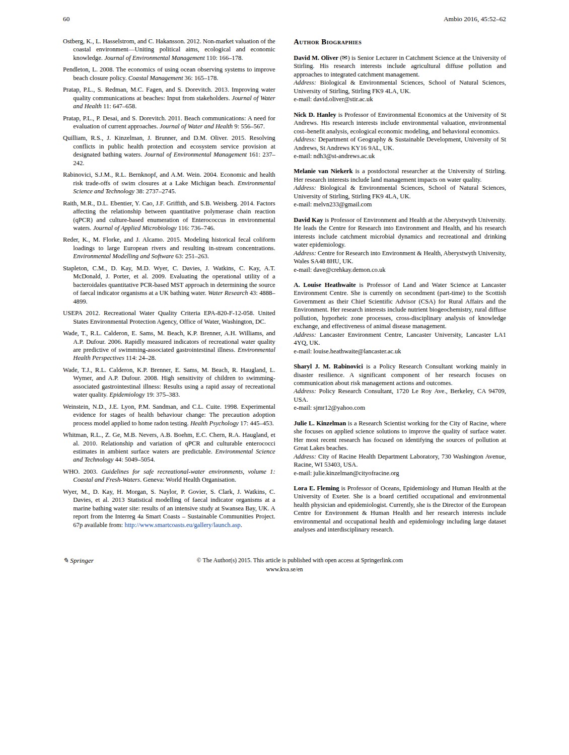60 Ambio 2016, 45:52–62
Ostberg, K., L. Hasselstrom, and C. Hakansson. 2012. Non-market valuation of the coastal environment—Uniting political aims, ecological and economic knowledge. Journal of Environmental Management 110: 166–178.
Pendleton, L. 2008. The economics of using ocean observing systems to improve beach closure policy. Coastal Management 36: 165–178.
Pratap, P.L., S. Redman, M.C. Fagen, and S. Dorevitch. 2013. Improving water quality communications at beaches: Input from stakeholders. Journal of Water and Health 11: 647–658.
Pratap, P.L., P. Desai, and S. Dorevitch. 2011. Beach communications: A need for evaluation of current approaches. Journal of Water and Health 9: 556–567.
Quilliam, R.S., J. Kinzelman, J. Brunner, and D.M. Oliver. 2015. Resolving conflicts in public health protection and ecosystem service provision at designated bathing waters. Journal of Environmental Management 161: 237–242.
Rabinovici, S.J.M., R.L. Bernknopf, and A.M. Wein. 2004. Economic and health risk trade-offs of swim closures at a Lake Michigan beach. Environmental Science and Technology 38: 2737–2745.
Raith, M.R., D.L. Ebentier, Y. Cao, J.F. Griffith, and S.B. Weisberg. 2014. Factors affecting the relationship between quantitative polymerase chain reaction (qPCR) and culture-based enumeration of Enterococcus in environmental waters. Journal of Applied Microbiology 116: 736–746.
Reder, K., M. Florke, and J. Alcamo. 2015. Modeling historical fecal coliform loadings to large European rivers and resulting in-stream concentrations. Environmental Modelling and Software 63: 251–263.
Stapleton, C.M., D. Kay, M.D. Wyer, C. Davies, J. Watkins, C. Kay, A.T. McDonald, J. Porter, et al. 2009. Evaluating the operational utility of a bacteroidales quantitative PCR-based MST approach in determining the source of faecal indicator organisms at a UK bathing water. Water Research 43: 4888–4899.
USEPA 2012. Recreational Water Quality Criteria EPA-820-F-12-058. United States Environmental Protection Agency, Office of Water, Washington, DC.
Wade, T., R.L. Calderon, E. Sams, M. Beach, K.P. Brenner, A.H. Williams, and A.P. Dufour. 2006. Rapidly measured indicators of recreational water quality are predictive of swimming-associated gastrointestinal illness. Environmental Health Perspectives 114: 24–28.
Wade, T.J., R.L. Calderon, K.P. Brenner, E. Sams, M. Beach, R. Haugland, L. Wymer, and A.P. Dufour. 2008. High sensitivity of children to swimming-associated gastrointestinal illness: Results using a rapid assay of recreational water quality. Epidemiology 19: 375–383.
Weinstein, N.D., J.E. Lyon, P.M. Sandman, and C.L. Cuite. 1998. Experimental evidence for stages of health behaviour change: The precaution adoption process model applied to home radon testing. Health Psychology 17: 445–453.
Whitman, R.L., Z. Ge, M.B. Nevers, A.B. Boehm, E.C. Chern, R.A. Haugland, et al. 2010. Relationship and variation of qPCR and culturable enterococci estimates in ambient surface waters are predictable. Environmental Science and Technology 44: 5049–5054.
WHO. 2003. Guidelines for safe recreational-water environments, volume 1: Coastal and Fresh-Waters. Geneva: World Health Organisation.
Wyer, M., D. Kay, H. Morgan, S. Naylor, P. Govier, S. Clark, J. Watkins, C. Davies, et al. 2013 Statistical modelling of faecal indicator organisms at a marine bathing water site: results of an intensive study at Swansea Bay, UK. A report from the Interreg 4a Smart Coasts – Sustainable Communities Project. 67p available from: http://www.smartcoasts.eu/gallery/launch.asp.
Author Biographies
David M. Oliver (✉) is Senior Lecturer in Catchment Science at the University of Stirling. His research interests include agricultural diffuse pollution and approaches to integrated catchment management.
Address: Biological & Environmental Sciences, School of Natural Sciences, University of Stirling, Stirling FK9 4LA, UK.
e-mail: david.oliver@stir.ac.uk
Nick D. Hanley is Professor of Environmental Economics at the University of St Andrews. His research interests include environmental valuation, environmental cost–benefit analysis, ecological economic modeling, and behavioral economics.
Address: Department of Geography & Sustainable Development, University of St Andrews, St Andrews KY16 9AL, UK.
e-mail: ndh3@st-andrews.ac.uk
Melanie van Niekerk is a postdoctoral researcher at the University of Stirling. Her research interests include land management impacts on water quality.
Address: Biological & Environmental Sciences, School of Natural Sciences, University of Stirling, Stirling FK9 4LA, UK.
e-mail: melvn233@gmail.com
David Kay is Professor of Environment and Health at the Aberystwyth University. He leads the Centre for Research into Environment and Health, and his research interests include catchment microbial dynamics and recreational and drinking water epidemiology.
Address: Centre for Research into Environment & Health, Aberystwyth University, Wales SA48 8HU, UK.
e-mail: dave@crehkay.demon.co.uk
A. Louise Heathwaite is Professor of Land and Water Science at Lancaster Environment Centre. She is currently on secondment (part-time) to the Scottish Government as their Chief Scientific Advisor (CSA) for Rural Affairs and the Environment. Her research interests include nutrient biogeochemistry, rural diffuse pollution, hyporheic zone processes, cross-disciplinary analysis of knowledge exchange, and effectiveness of animal disease management.
Address: Lancaster Environment Centre, Lancaster University, Lancaster LA1 4YQ, UK.
e-mail: louise.heathwaite@lancaster.ac.uk
Sharyl J. M. Rabinovici is a Policy Research Consultant working mainly in disaster resilience. A significant component of her research focuses on communication about risk management actions and outcomes.
Address: Policy Research Consultant, 1720 Le Roy Ave., Berkeley, CA 94709, USA.
e-mail: sjmr12@yahoo.com
Julie L. Kinzelman is a Research Scientist working for the City of Racine, where she focuses on applied science solutions to improve the quality of surface water. Her most recent research has focused on identifying the sources of pollution at Great Lakes beaches.
Address: City of Racine Health Department Laboratory, 730 Washington Avenue, Racine, WI 53403, USA.
e-mail: julie.kinzelman@cityofracine.org
Lora E. Fleming is Professor of Oceans, Epidemiology and Human Health at the University of Exeter. She is a board certified occupational and environmental health physician and epidemiologist. Currently, she is the Director of the European Centre for Environment & Human Health and her research interests include environmental and occupational health and epidemiology including large dataset analyses and interdisciplinary research.
✎ Springer
© The Author(s) 2015. This article is published with open access at Springerlink.com
www.kva.se/en